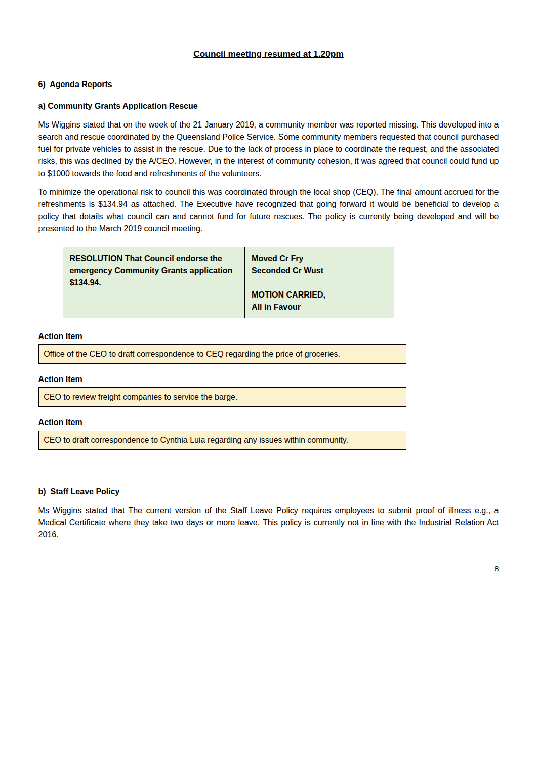Council meeting resumed at 1.20pm
6) Agenda Reports
a) Community Grants Application Rescue
Ms Wiggins stated that on the week of the 21 January 2019, a community member was reported missing. This developed into a search and rescue coordinated by the Queensland Police Service. Some community members requested that council purchased fuel for private vehicles to assist in the rescue. Due to the lack of process in place to coordinate the request, and the associated risks, this was declined by the A/CEO. However, in the interest of community cohesion, it was agreed that council could fund up to $1000 towards the food and refreshments of the volunteers.
To minimize the operational risk to council this was coordinated through the local shop (CEQ). The final amount accrued for the refreshments is $134.94 as attached. The Executive have recognized that going forward it would be beneficial to develop a policy that details what council can and cannot fund for future rescues. The policy is currently being developed and will be presented to the March 2019 council meeting.
| RESOLUTION That Council endorse the emergency Community Grants application $134.94. | Moved Cr Fry Seconded Cr Wust MOTION CARRIED, All in Favour |
Action Item
Office of the CEO to draft correspondence to CEQ regarding the price of groceries.
Action Item
CEO to review freight companies to service the barge.
Action Item
CEO to draft correspondence to Cynthia Luia regarding any issues within community.
b) Staff Leave Policy
Ms Wiggins stated that The current version of the Staff Leave Policy requires employees to submit proof of illness e.g., a Medical Certificate where they take two days or more leave. This policy is currently not in line with the Industrial Relation Act 2016.
8